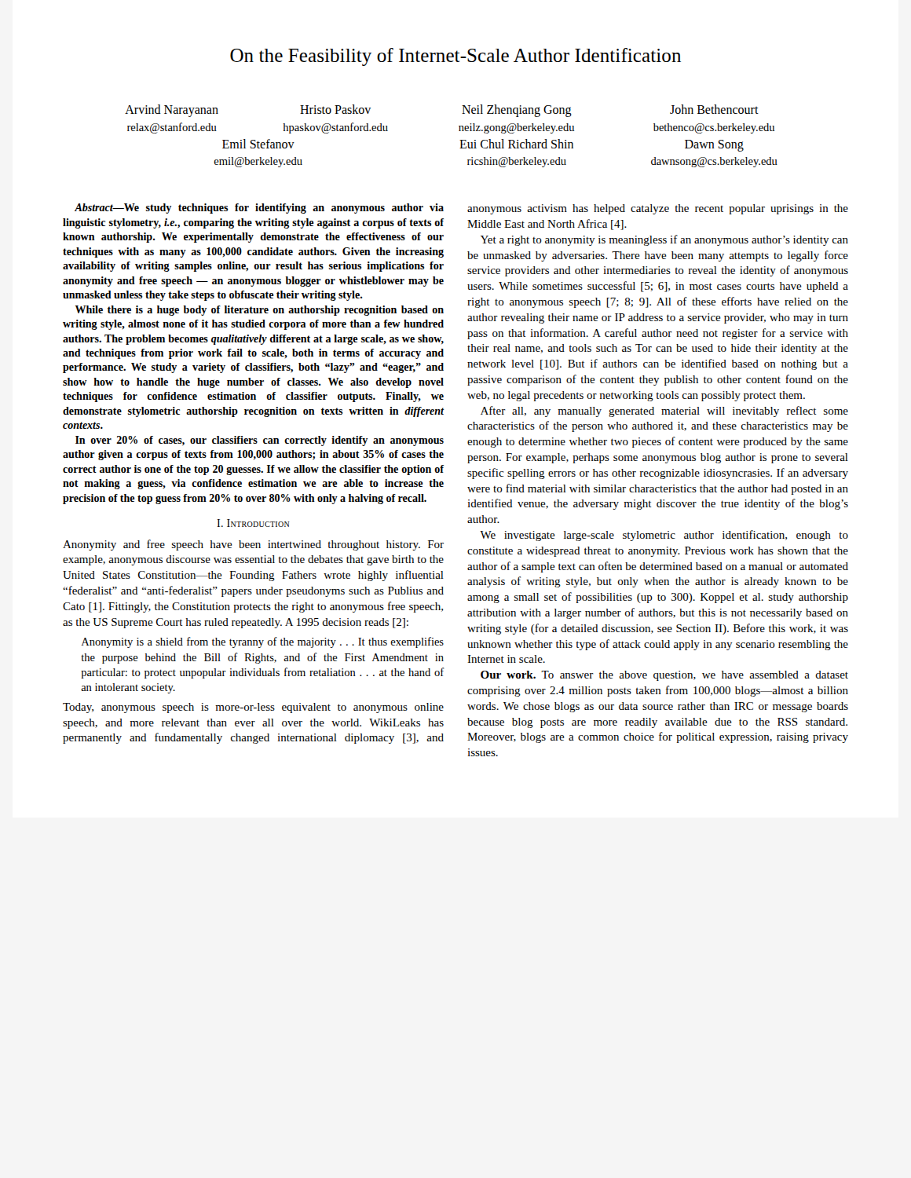On the Feasibility of Internet-Scale Author Identification
| Arvind Narayanan | Hristo Paskov | Neil Zhenqiang Gong | John Bethencourt |
| relax@stanford.edu | hpaskov@stanford.edu | neilz.gong@berkeley.edu | bethenco@cs.berkeley.edu |
| Emil Stefanov | Eui Chul Richard Shin | Dawn Song |
| emil@berkeley.edu | ricshin@berkeley.edu | dawnsong@cs.berkeley.edu |
Abstract—We study techniques for identifying an anonymous author via linguistic stylometry, i.e., comparing the writing style against a corpus of texts of known authorship. We experimentally demonstrate the effectiveness of our techniques with as many as 100,000 candidate authors. Given the increasing availability of writing samples online, our result has serious implications for anonymity and free speech — an anonymous blogger or whistleblower may be unmasked unless they take steps to obfuscate their writing style.
While there is a huge body of literature on authorship recognition based on writing style, almost none of it has studied corpora of more than a few hundred authors. The problem becomes qualitatively different at a large scale, as we show, and techniques from prior work fail to scale, both in terms of accuracy and performance. We study a variety of classifiers, both “lazy” and “eager,” and show how to handle the huge number of classes. We also develop novel techniques for confidence estimation of classifier outputs. Finally, we demonstrate stylometric authorship recognition on texts written in different contexts.
In over 20% of cases, our classifiers can correctly identify an anonymous author given a corpus of texts from 100,000 authors; in about 35% of cases the correct author is one of the top 20 guesses. If we allow the classifier the option of not making a guess, via confidence estimation we are able to increase the precision of the top guess from 20% to over 80% with only a halving of recall.
I. Introduction
Anonymity and free speech have been intertwined throughout history. For example, anonymous discourse was essential to the debates that gave birth to the United States Constitution—the Founding Fathers wrote highly influential “federalist” and “anti-federalist” papers under pseudonyms such as Publius and Cato [1]. Fittingly, the Constitution protects the right to anonymous free speech, as the US Supreme Court has ruled repeatedly. A 1995 decision reads [2]:
Anonymity is a shield from the tyranny of the majority . . . It thus exemplifies the purpose behind the Bill of Rights, and of the First Amendment in particular: to protect unpopular individuals from retaliation . . . at the hand of an intolerant society.
Today, anonymous speech is more-or-less equivalent to anonymous online speech, and more relevant than ever all over the world. WikiLeaks has permanently and fundamentally changed international diplomacy [3], and anonymous activism has helped catalyze the recent popular uprisings in the Middle East and North Africa [4].
Yet a right to anonymity is meaningless if an anonymous author’s identity can be unmasked by adversaries. There have been many attempts to legally force service providers and other intermediaries to reveal the identity of anonymous users. While sometimes successful [5; 6], in most cases courts have upheld a right to anonymous speech [7; 8; 9]. All of these efforts have relied on the author revealing their name or IP address to a service provider, who may in turn pass on that information. A careful author need not register for a service with their real name, and tools such as Tor can be used to hide their identity at the network level [10]. But if authors can be identified based on nothing but a passive comparison of the content they publish to other content found on the web, no legal precedents or networking tools can possibly protect them.
After all, any manually generated material will inevitably reflect some characteristics of the person who authored it, and these characteristics may be enough to determine whether two pieces of content were produced by the same person. For example, perhaps some anonymous blog author is prone to several specific spelling errors or has other recognizable idiosyncrasies. If an adversary were to find material with similar characteristics that the author had posted in an identified venue, the adversary might discover the true identity of the blog’s author.
We investigate large-scale stylometric author identification, enough to constitute a widespread threat to anonymity. Previous work has shown that the author of a sample text can often be determined based on a manual or automated analysis of writing style, but only when the author is already known to be among a small set of possibilities (up to 300). Koppel et al. study authorship attribution with a larger number of authors, but this is not necessarily based on writing style (for a detailed discussion, see Section II). Before this work, it was unknown whether this type of attack could apply in any scenario resembling the Internet in scale.
Our work. To answer the above question, we have assembled a dataset comprising over 2.4 million posts taken from 100,000 blogs—almost a billion words. We chose blogs as our data source rather than IRC or message boards because blog posts are more readily available due to the RSS standard. Moreover, blogs are a common choice for political expression, raising privacy issues.